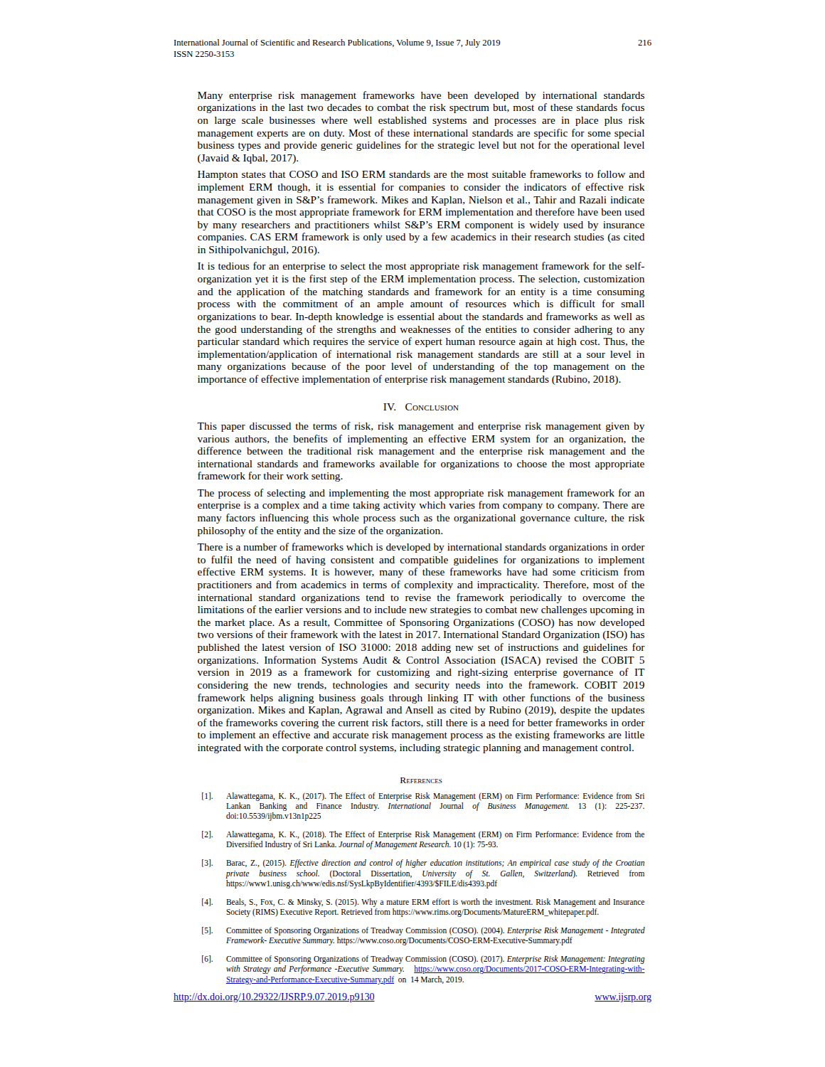International Journal of Scientific and Research Publications, Volume 9, Issue 7, July 2019
ISSN 2250-3153
216
Many enterprise risk management frameworks have been developed by international standards organizations in the last two decades to combat the risk spectrum but, most of these standards focus on large scale businesses where well established systems and processes are in place plus risk management experts are on duty. Most of these international standards are specific for some special business types and provide generic guidelines for the strategic level but not for the operational level (Javaid & Iqbal, 2017).
Hampton states that COSO and ISO ERM standards are the most suitable frameworks to follow and implement ERM though, it is essential for companies to consider the indicators of effective risk management given in S&P’s framework. Mikes and Kaplan, Nielson et al., Tahir and Razali indicate that COSO is the most appropriate framework for ERM implementation and therefore have been used by many researchers and practitioners whilst S&P’s ERM component is widely used by insurance companies. CAS ERM framework is only used by a few academics in their research studies (as cited in Sithipolvanichgul, 2016).
It is tedious for an enterprise to select the most appropriate risk management framework for the self-organization yet it is the first step of the ERM implementation process. The selection, customization and the application of the matching standards and framework for an entity is a time consuming process with the commitment of an ample amount of resources which is difficult for small organizations to bear. In-depth knowledge is essential about the standards and frameworks as well as the good understanding of the strengths and weaknesses of the entities to consider adhering to any particular standard which requires the service of expert human resource again at high cost. Thus, the implementation/application of international risk management standards are still at a sour level in many organizations because of the poor level of understanding of the top management on the importance of effective implementation of enterprise risk management standards (Rubino, 2018).
IV. Conclusion
This paper discussed the terms of risk, risk management and enterprise risk management given by various authors, the benefits of implementing an effective ERM system for an organization, the difference between the traditional risk management and the enterprise risk management and the international standards and frameworks available for organizations to choose the most appropriate framework for their work setting.
The process of selecting and implementing the most appropriate risk management framework for an enterprise is a complex and a time taking activity which varies from company to company. There are many factors influencing this whole process such as the organizational governance culture, the risk philosophy of the entity and the size of the organization.
There is a number of frameworks which is developed by international standards organizations in order to fulfil the need of having consistent and compatible guidelines for organizations to implement effective ERM systems. It is however, many of these frameworks have had some criticism from practitioners and from academics in terms of complexity and impracticality. Therefore, most of the international standard organizations tend to revise the framework periodically to overcome the limitations of the earlier versions and to include new strategies to combat new challenges upcoming in the market place. As a result, Committee of Sponsoring Organizations (COSO) has now developed two versions of their framework with the latest in 2017. International Standard Organization (ISO) has published the latest version of ISO 31000: 2018 adding new set of instructions and guidelines for organizations. Information Systems Audit & Control Association (ISACA) revised the COBIT 5 version in 2019 as a framework for customizing and right-sizing enterprise governance of IT considering the new trends, technologies and security needs into the framework. COBIT 2019 framework helps aligning business goals through linking IT with other functions of the business organization. Mikes and Kaplan, Agrawal and Ansell as cited by Rubino (2019), despite the updates of the frameworks covering the current risk factors, still there is a need for better frameworks in order to implement an effective and accurate risk management process as the existing frameworks are little integrated with the corporate control systems, including strategic planning and management control.
References
Alawattegama, K. K., (2017). The Effect of Enterprise Risk Management (ERM) on Firm Performance: Evidence from Sri Lankan Banking and Finance Industry. International Journal of Business Management. 13 (1): 225-237. doi:10.5539/ijbm.v13n1p225
Alawattegama, K. K., (2018). The Effect of Enterprise Risk Management (ERM) on Firm Performance: Evidence from the Diversified Industry of Sri Lanka. Journal of Management Research. 10 (1): 75-93.
Barac, Z., (2015). Effective direction and control of higher education institutions; An empirical case study of the Croatian private business school. (Doctoral Dissertation, University of St. Gallen, Switzerland). Retrieved from https://www1.unisg.ch/www/edis.nsf/SysLkpByIdentifier/4393/$FILE/dis4393.pdf
Beals, S., Fox, C. & Minsky, S. (2015). Why a mature ERM effort is worth the investment. Risk Management and Insurance Society (RIMS) Executive Report. Retrieved from https://www.rims.org/Documents/MatureERM_whitepaper.pdf.
Committee of Sponsoring Organizations of Treadway Commission (COSO). (2004). Enterprise Risk Management - Integrated Framework- Executive Summary. https://www.coso.org/Documents/COSO-ERM-Executive-Summary.pdf
Committee of Sponsoring Organizations of Treadway Commission (COSO). (2017). Enterprise Risk Management: Integrating with Strategy and Performance -Executive Summary. https://www.coso.org/Documents/2017-COSO-ERM-Integrating-with-Strategy-and-Performance-Executive-Summary.pdf on 14 March, 2019.
http://dx.doi.org/10.29322/IJSRP.9.07.2019.p9130 www.ijsrp.org